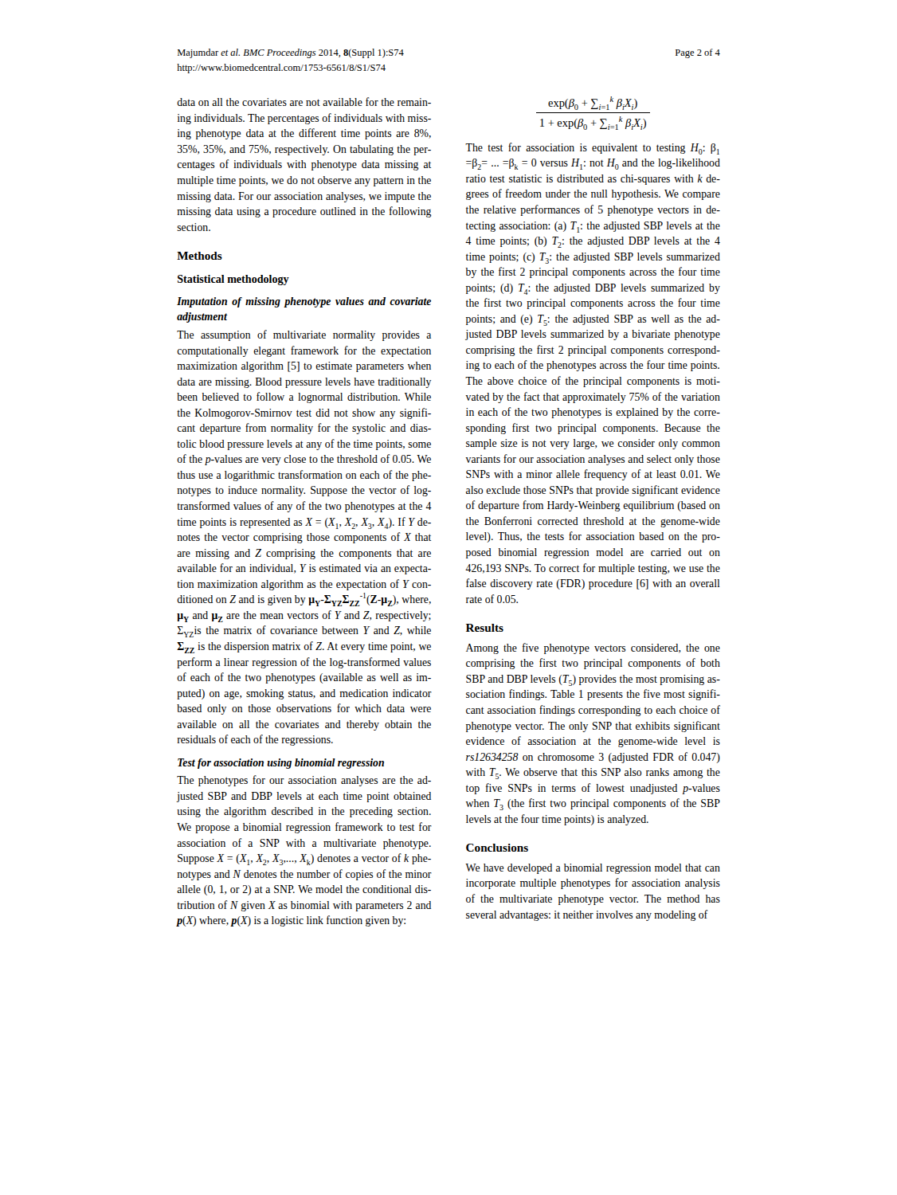Majumdar et al. BMC Proceedings 2014, 8(Suppl 1):S74
http://www.biomedcentral.com/1753-6561/8/S1/S74
Page 2 of 4
data on all the covariates are not available for the remaining individuals. The percentages of individuals with missing phenotype data at the different time points are 8%, 35%, 35%, and 75%, respectively. On tabulating the percentages of individuals with phenotype data missing at multiple time points, we do not observe any pattern in the missing data. For our association analyses, we impute the missing data using a procedure outlined in the following section.
Methods
Statistical methodology
Imputation of missing phenotype values and covariate adjustment
The assumption of multivariate normality provides a computationally elegant framework for the expectation maximization algorithm [5] to estimate parameters when data are missing. Blood pressure levels have traditionally been believed to follow a lognormal distribution. While the Kolmogorov-Smirnov test did not show any significant departure from normality for the systolic and diastolic blood pressure levels at any of the time points, some of the p-values are very close to the threshold of 0.05. We thus use a logarithmic transformation on each of the phenotypes to induce normality. Suppose the vector of log-transformed values of any of the two phenotypes at the 4 time points is represented as X = (X1, X2, X3, X4). If Y denotes the vector comprising those components of X that are missing and Z comprising the components that are available for an individual, Y is estimated via an expectation maximization algorithm as the expectation of Y conditioned on Z and is given by μY-ΣYZ ΣZZ-1(Z-μZ), where, μY and μZ are the mean vectors of Y and Z, respectively; ΣYZis the matrix of covariance between Y and Z, while ΣZZ is the dispersion matrix of Z. At every time point, we perform a linear regression of the log-transformed values of each of the two phenotypes (available as well as imputed) on age, smoking status, and medication indicator based only on those observations for which data were available on all the covariates and thereby obtain the residuals of each of the regressions.
Test for association using binomial regression
The phenotypes for our association analyses are the adjusted SBP and DBP levels at each time point obtained using the algorithm described in the preceding section. We propose a binomial regression framework to test for association of a SNP with a multivariate phenotype. Suppose X = (X1, X2, X3,..., Xk) denotes a vector of k phenotypes and N denotes the number of copies of the minor allele (0, 1, or 2) at a SNP. We model the conditional distribution of N given X as binomial with parameters 2 and p(X) where, p(X) is a logistic link function given by:
exp(β0 + ∑i=1k βiXi) 1 + exp(β0 + ∑i=1k βiXi)
The test for association is equivalent to testing H0: β1 =β2= ... =βk = 0 versus H1: not H0 and the log-likelihood ratio test statistic is distributed as chi-squares with k degrees of freedom under the null hypothesis. We compare the relative performances of 5 phenotype vectors in detecting association: (a) T1: the adjusted SBP levels at the 4 time points; (b) T2: the adjusted DBP levels at the 4 time points; (c) T3: the adjusted SBP levels summarized by the first 2 principal components across the four time points; (d) T4: the adjusted DBP levels summarized by the first two principal components across the four time points; and (e) T5: the adjusted SBP as well as the adjusted DBP levels summarized by a bivariate phenotype comprising the first 2 principal components corresponding to each of the phenotypes across the four time points. The above choice of the principal components is motivated by the fact that approximately 75% of the variation in each of the two phenotypes is explained by the corresponding first two principal components. Because the sample size is not very large, we consider only common variants for our association analyses and select only those SNPs with a minor allele frequency of at least 0.01. We also exclude those SNPs that provide significant evidence of departure from Hardy-Weinberg equilibrium (based on the Bonferroni corrected threshold at the genome-wide level). Thus, the tests for association based on the proposed binomial regression model are carried out on 426,193 SNPs. To correct for multiple testing, we use the false discovery rate (FDR) procedure [6] with an overall rate of 0.05.
Results
Among the five phenotype vectors considered, the one comprising the first two principal components of both SBP and DBP levels (T5) provides the most promising association findings. Table 1 presents the five most significant association findings corresponding to each choice of phenotype vector. The only SNP that exhibits significant evidence of association at the genome-wide level is rs12634258 on chromosome 3 (adjusted FDR of 0.047) with T5. We observe that this SNP also ranks among the top five SNPs in terms of lowest unadjusted p-values when T3 (the first two principal components of the SBP levels at the four time points) is analyzed.
Conclusions
We have developed a binomial regression model that can incorporate multiple phenotypes for association analysis of the multivariate phenotype vector. The method has several advantages: it neither involves any modeling of